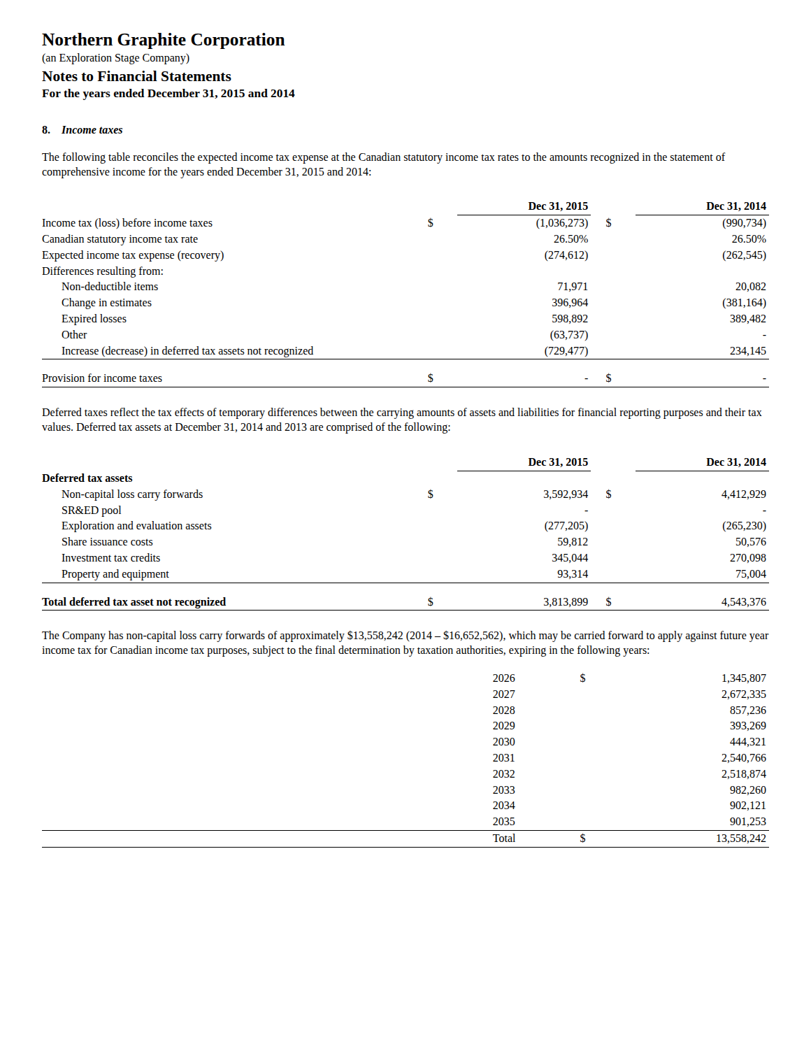Northern Graphite Corporation
(an Exploration Stage Company)
Notes to Financial Statements
For the years ended December 31, 2015 and 2014
8. Income taxes
The following table reconciles the expected income tax expense at the Canadian statutory income tax rates to the amounts recognized in the statement of comprehensive income for the years ended December 31, 2015 and 2014:
| | | Dec 31, 2015 | | | Dec 31, 2014 |
| Income tax (loss) before income taxes | $ | (1,036,273) | | $ | (990,734) |
| Canadian statutory income tax rate | | 26.50% | | | 26.50% |
| Expected income tax expense (recovery) | | (274,612) | | | (262,545) |
| Differences resulting from: | | | | | |
| Non-deductible items | | 71,971 | | | 20,082 |
| Change in estimates | | 396,964 | | | (381,164) |
| Expired losses | | 598,892 | | | 389,482 |
| Other | | (63,737) | | | - |
| Increase (decrease) in deferred tax assets not recognized | | (729,477) | | | 234,145 |
| Provision for income taxes | $ | - | | $ | - |
Deferred taxes reflect the tax effects of temporary differences between the carrying amounts of assets and liabilities for financial reporting purposes and their tax values. Deferred tax assets at December 31, 2014 and 2013 are comprised of the following:
| | | Dec 31, 2015 | | | Dec 31, 2014 |
| Deferred tax assets | | | | | |
| Non-capital loss carry forwards | $ | 3,592,934 | | $ | 4,412,929 |
| SR&ED pool | | - | | | - |
| Exploration and evaluation assets | | (277,205) | | | (265,230) |
| Share issuance costs | | 59,812 | | | 50,576 |
| Investment tax credits | | 345,044 | | | 270,098 |
| Property and equipment | | 93,314 | | | 75,004 |
| Total deferred tax asset not recognized | $ | 3,813,899 | | $ | 4,543,376 |
The Company has non-capital loss carry forwards of approximately $13,558,242 (2014 – $16,652,562), which may be carried forward to apply against future year income tax for Canadian income tax purposes, subject to the final determination by taxation authorities, expiring in the following years:
| | 2026 | $ | 1,345,807 |
| | 2027 | | 2,672,335 |
| | 2028 | | 857,236 |
| | 2029 | | 393,269 |
| | 2030 | | 444,321 |
| | 2031 | | 2,540,766 |
| | 2032 | | 2,518,874 |
| | 2033 | | 982,260 |
| | 2034 | | 902,121 |
| | 2035 | | 901,253 |
| | Total | $ | 13,558,242 |